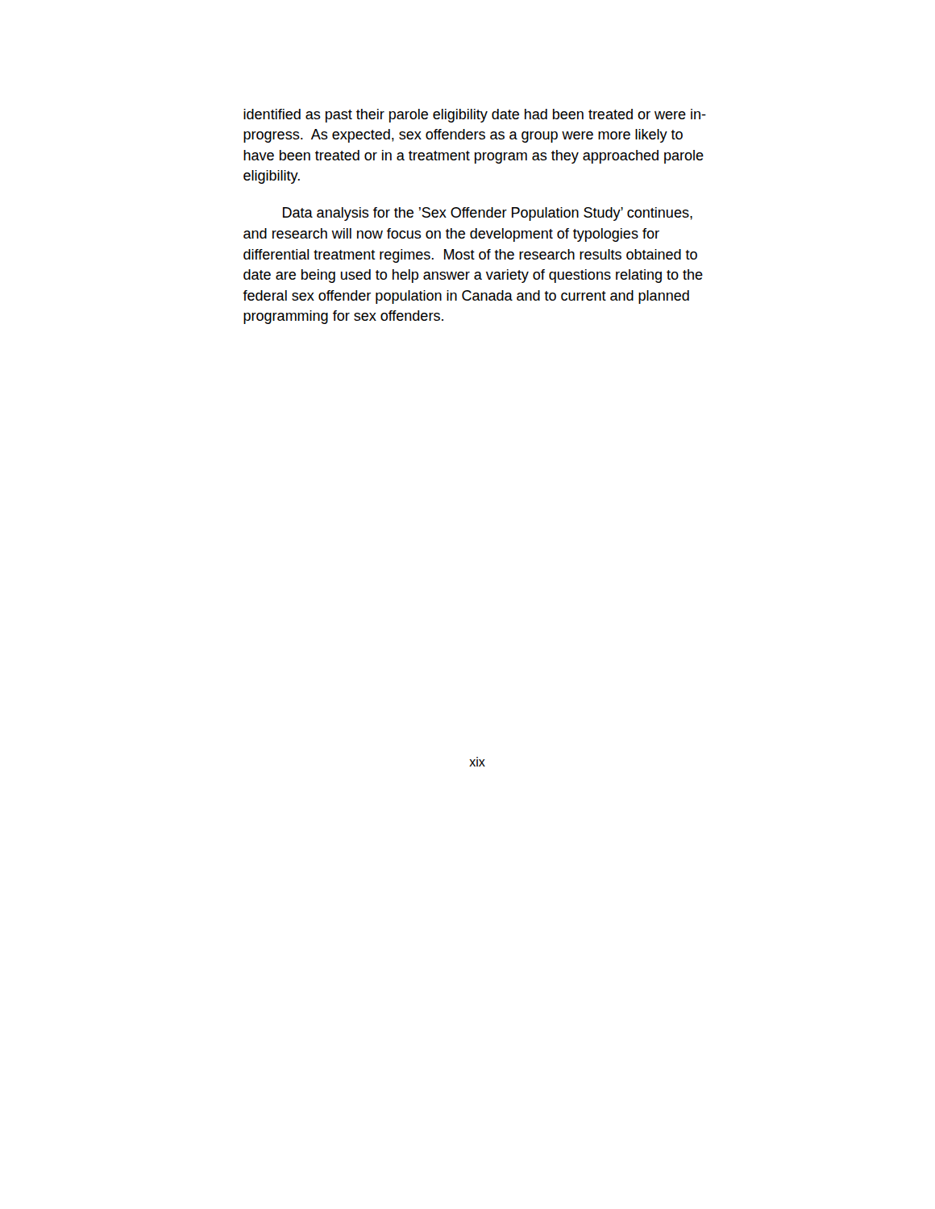identified as past their parole eligibility date had been treated or were in-progress. As expected, sex offenders as a group were more likely to have been treated or in a treatment program as they approached parole eligibility.
Data analysis for the ’Sex Offender Population Study’ continues, and research will now focus on the development of typologies for differential treatment regimes. Most of the research results obtained to date are being used to help answer a variety of questions relating to the federal sex offender population in Canada and to current and planned programming for sex offenders.
xix